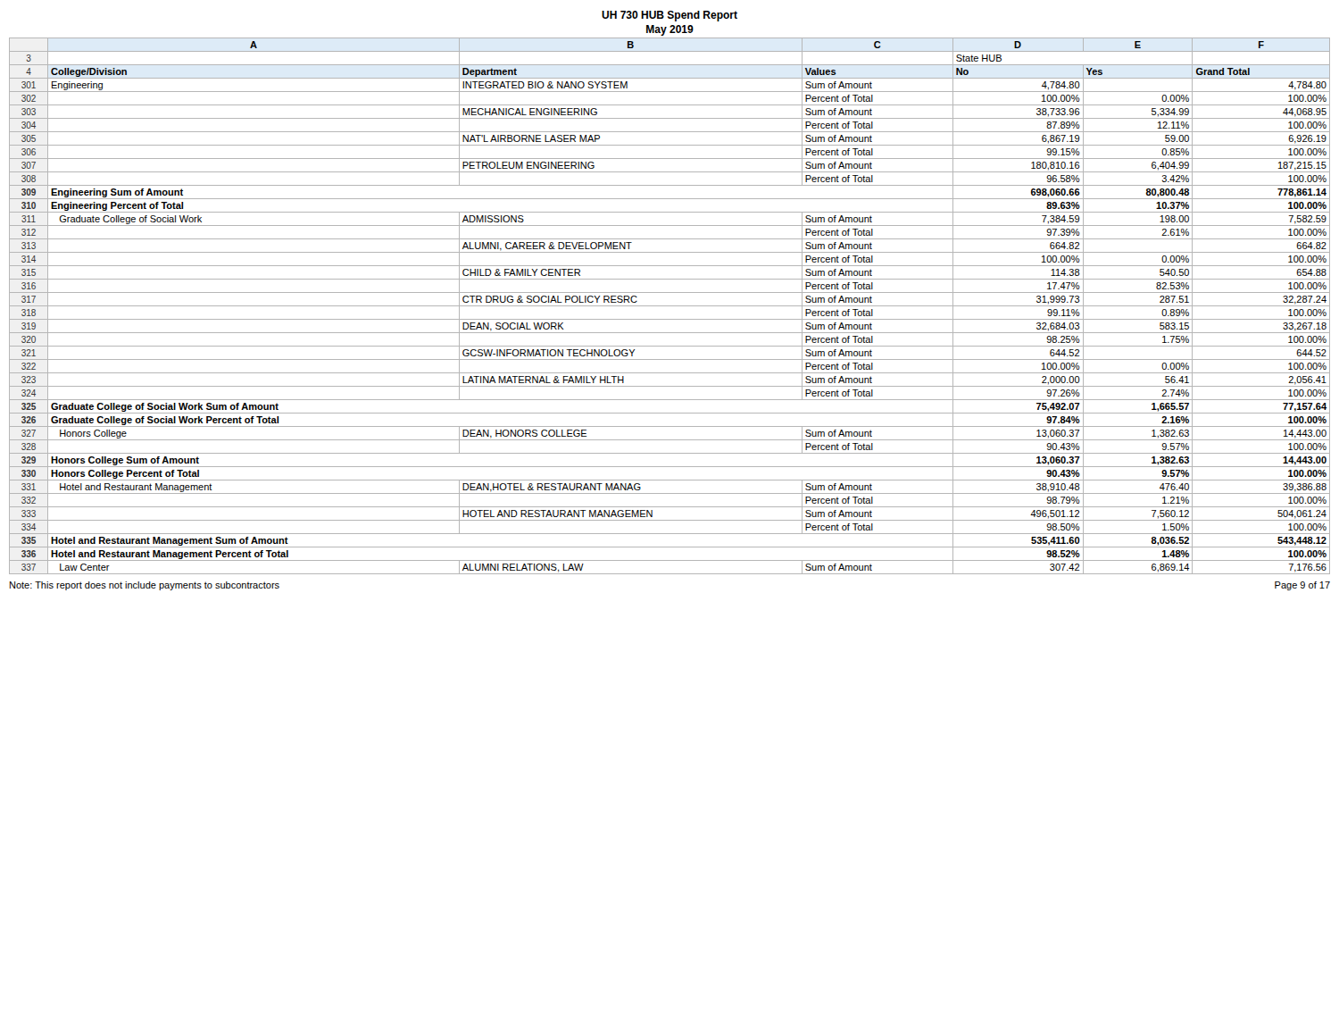UH 730 HUB Spend Report
May 2019
| | A | B | C | D | E | F |
| --- | --- | --- | --- | --- | --- | --- |
| 3 | | | | State HUB | |
| 4 | College/Division | Department | Values | No | Yes | Grand Total |
| 301 | Engineering | INTEGRATED BIO & NANO SYSTEM | Sum of Amount | 4,784.80 | | 4,784.80 |
| 302 | | | Percent of Total | 100.00% | 0.00% | 100.00% |
| 303 | | MECHANICAL ENGINEERING | Sum of Amount | 38,733.96 | 5,334.99 | 44,068.95 |
| 304 | | | Percent of Total | 87.89% | 12.11% | 100.00% |
| 305 | | NAT'L AIRBORNE LASER MAP | Sum of Amount | 6,867.19 | 59.00 | 6,926.19 |
| 306 | | | Percent of Total | 99.15% | 0.85% | 100.00% |
| 307 | | PETROLEUM ENGINEERING | Sum of Amount | 180,810.16 | 6,404.99 | 187,215.15 |
| 308 | | | Percent of Total | 96.58% | 3.42% | 100.00% |
| 309 | Engineering Sum of Amount | 698,060.66 | 80,800.48 | 778,861.14 |
| 310 | Engineering Percent of Total | 89.63% | 10.37% | 100.00% |
| 311 | Graduate College of Social Work | ADMISSIONS | Sum of Amount | 7,384.59 | 198.00 | 7,582.59 |
| 312 | | | Percent of Total | 97.39% | 2.61% | 100.00% |
| 313 | | ALUMNI, CAREER & DEVELOPMENT | Sum of Amount | 664.82 | | 664.82 |
| 314 | | | Percent of Total | 100.00% | 0.00% | 100.00% |
| 315 | | CHILD & FAMILY CENTER | Sum of Amount | 114.38 | 540.50 | 654.88 |
| 316 | | | Percent of Total | 17.47% | 82.53% | 100.00% |
| 317 | | CTR DRUG & SOCIAL POLICY RESRC | Sum of Amount | 31,999.73 | 287.51 | 32,287.24 |
| 318 | | | Percent of Total | 99.11% | 0.89% | 100.00% |
| 319 | | DEAN, SOCIAL WORK | Sum of Amount | 32,684.03 | 583.15 | 33,267.18 |
| 320 | | | Percent of Total | 98.25% | 1.75% | 100.00% |
| 321 | | GCSW-INFORMATION TECHNOLOGY | Sum of Amount | 644.52 | | 644.52 |
| 322 | | | Percent of Total | 100.00% | 0.00% | 100.00% |
| 323 | | LATINA MATERNAL & FAMILY HLTH | Sum of Amount | 2,000.00 | 56.41 | 2,056.41 |
| 324 | | | Percent of Total | 97.26% | 2.74% | 100.00% |
| 325 | Graduate College of Social Work Sum of Amount | 75,492.07 | 1,665.57 | 77,157.64 |
| 326 | Graduate College of Social Work Percent of Total | 97.84% | 2.16% | 100.00% |
| 327 | Honors College | DEAN, HONORS COLLEGE | Sum of Amount | 13,060.37 | 1,382.63 | 14,443.00 |
| 328 | | | Percent of Total | 90.43% | 9.57% | 100.00% |
| 329 | Honors College Sum of Amount | 13,060.37 | 1,382.63 | 14,443.00 |
| 330 | Honors College Percent of Total | 90.43% | 9.57% | 100.00% |
| 331 | Hotel and Restaurant Management | DEAN,HOTEL & RESTAURANT MANAG | Sum of Amount | 38,910.48 | 476.40 | 39,386.88 |
| 332 | | | Percent of Total | 98.79% | 1.21% | 100.00% |
| 333 | | HOTEL AND RESTAURANT MANAGEMEN | Sum of Amount | 496,501.12 | 7,560.12 | 504,061.24 |
| 334 | | | Percent of Total | 98.50% | 1.50% | 100.00% |
| 335 | Hotel and Restaurant Management Sum of Amount | 535,411.60 | 8,036.52 | 543,448.12 |
| 336 | Hotel and Restaurant Management Percent of Total | 98.52% | 1.48% | 100.00% |
| 337 | Law Center | ALUMNI RELATIONS, LAW | Sum of Amount | 307.42 | 6,869.14 | 7,176.56 |
Note: This report does not include payments to subcontractors Page 9 of 17